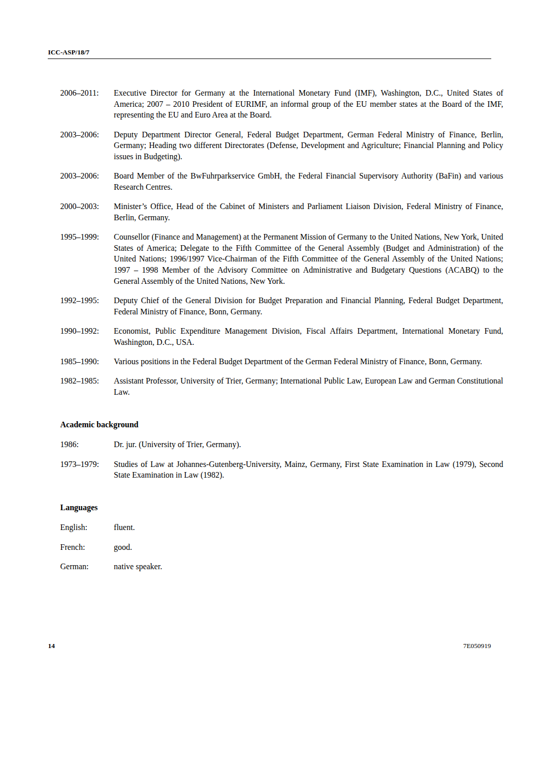ICC-ASP/18/7
| 2006–2011: | Executive Director for Germany at the International Monetary Fund (IMF), Washington, D.C., United States of America; 2007 – 2010 President of EURIMF, an informal group of the EU member states at the Board of the IMF, representing the EU and Euro Area at the Board. |
| 2003–2006: | Deputy Department Director General, Federal Budget Department, German Federal Ministry of Finance, Berlin, Germany; Heading two different Directorates (Defense, Development and Agriculture; Financial Planning and Policy issues in Budgeting). |
| 2003–2006: | Board Member of the BwFuhrparkservice GmbH, the Federal Financial Supervisory Authority (BaFin) and various Research Centres. |
| 2000–2003: | Minister’s Office, Head of the Cabinet of Ministers and Parliament Liaison Division, Federal Ministry of Finance, Berlin, Germany. |
| 1995–1999: | Counsellor (Finance and Management) at the Permanent Mission of Germany to the United Nations, New York, United States of America; Delegate to the Fifth Committee of the General Assembly (Budget and Administration) of the United Nations; 1996/1997 Vice-Chairman of the Fifth Committee of the General Assembly of the United Nations; 1997 – 1998 Member of the Advisory Committee on Administrative and Budgetary Questions (ACABQ) to the General Assembly of the United Nations, New York. |
| 1992–1995: | Deputy Chief of the General Division for Budget Preparation and Financial Planning, Federal Budget Department, Federal Ministry of Finance, Bonn, Germany. |
| 1990–1992: | Economist, Public Expenditure Management Division, Fiscal Affairs Department, International Monetary Fund, Washington, D.C., USA. |
| 1985–1990: | Various positions in the Federal Budget Department of the German Federal Ministry of Finance, Bonn, Germany. |
| 1982–1985: | Assistant Professor, University of Trier, Germany; International Public Law, European Law and German Constitutional Law. |
Academic background
| 1986: | Dr. jur. (University of Trier, Germany). |
| 1973–1979: | Studies of Law at Johannes-Gutenberg-University, Mainz, Germany, First State Examination in Law (1979), Second State Examination in Law (1982). |
Languages
| English: | fluent. |
| French: | good. |
| German: | native speaker. |
14 7E050919